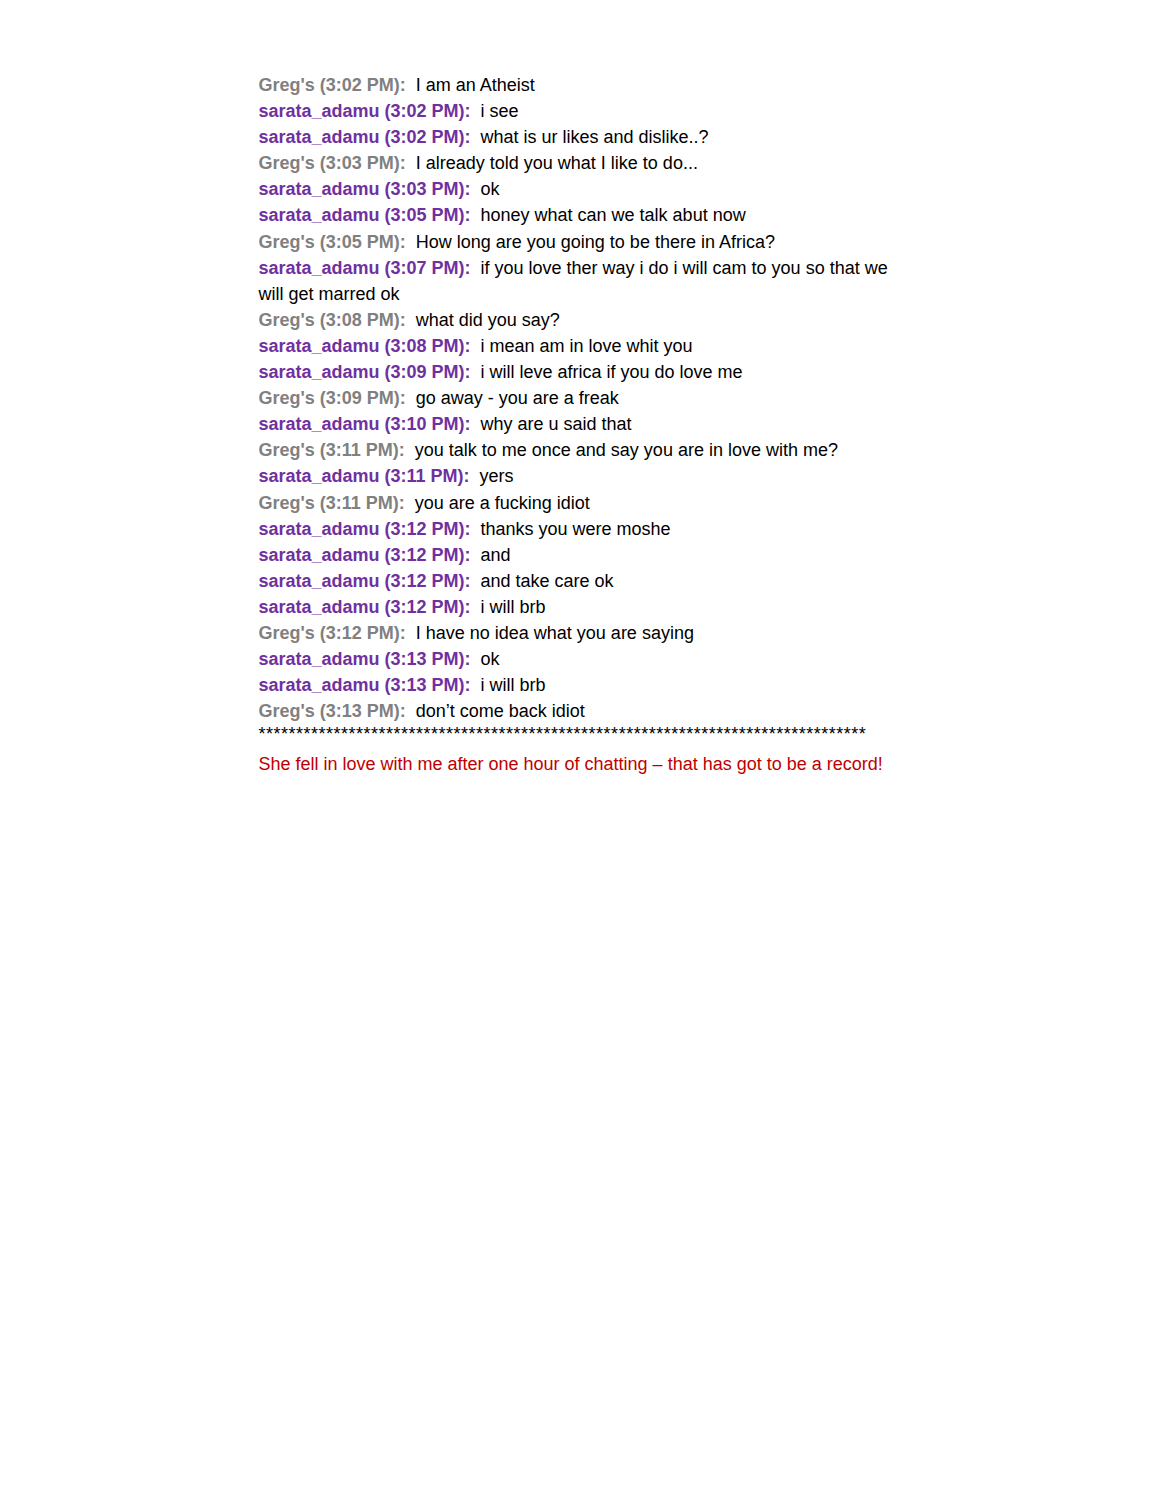Greg's (3:02 PM): I am an Atheist
sarata_adamu (3:02 PM): i see
sarata_adamu (3:02 PM): what is ur likes and dislike..?
Greg's (3:03 PM): I already told you what I like to do...
sarata_adamu (3:03 PM): ok
sarata_adamu (3:05 PM): honey what can we talk abut now
Greg's (3:05 PM): How long are you going to be there in Africa?
sarata_adamu (3:07 PM): if you love ther way i do i will cam to you so that we will get marred ok
Greg's (3:08 PM): what did you say?
sarata_adamu (3:08 PM): i mean am in love whit you
sarata_adamu (3:09 PM): i will leve africa if you do love me
Greg's (3:09 PM): go away - you are a freak
sarata_adamu (3:10 PM): why are u said that
Greg's (3:11 PM): you talk to me once and say you are in love with me?
sarata_adamu (3:11 PM): yers
Greg's (3:11 PM): you are a fucking idiot
sarata_adamu (3:12 PM): thanks you were moshe
sarata_adamu (3:12 PM): and
sarata_adamu (3:12 PM): and take care ok
sarata_adamu (3:12 PM): i will brb
Greg's (3:12 PM): I have no idea what you are saying
sarata_adamu (3:13 PM): ok
sarata_adamu (3:13 PM): i will brb
Greg's (3:13 PM): don’t come back idiot
*********************************************************************************
She fell in love with me after one hour of chatting – that has got to be a record!